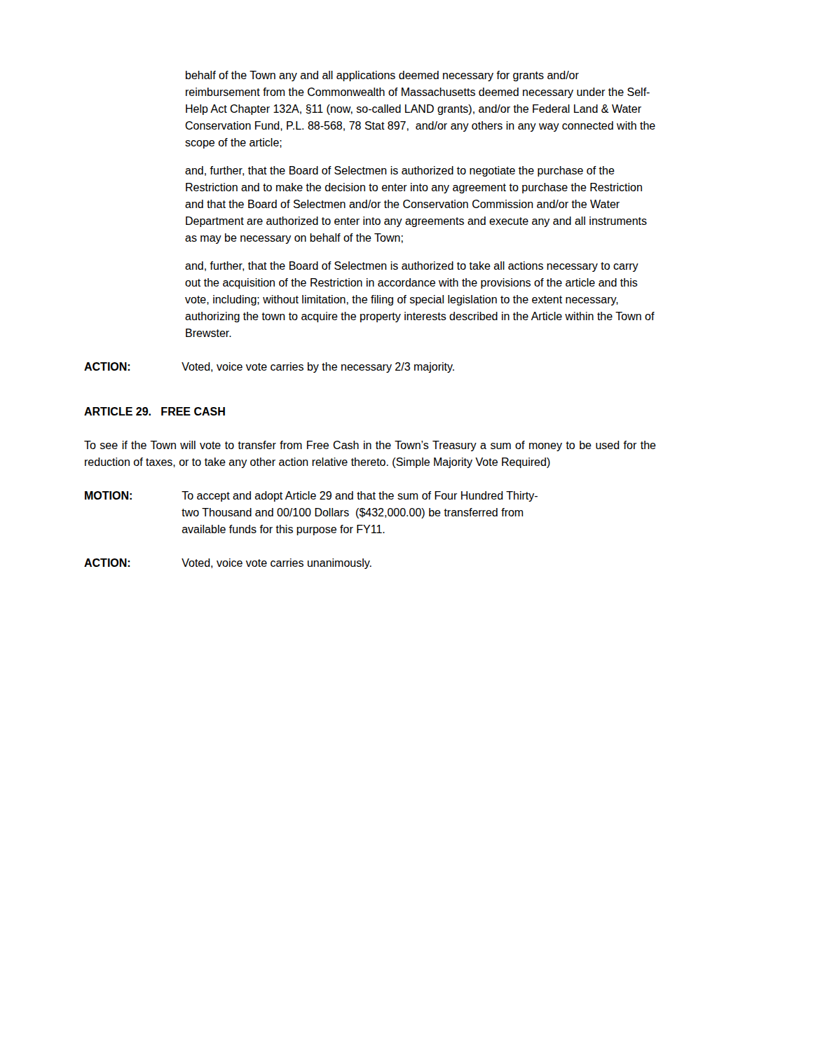behalf of the Town any and all applications deemed necessary for grants and/or reimbursement from the Commonwealth of Massachusetts deemed necessary under the Self-Help Act Chapter 132A, §11 (now, so-called LAND grants), and/or the Federal Land & Water Conservation Fund, P.L. 88-568, 78 Stat 897, and/or any others in any way connected with the scope of the article;
and, further, that the Board of Selectmen is authorized to negotiate the purchase of the Restriction and to make the decision to enter into any agreement to purchase the Restriction and that the Board of Selectmen and/or the Conservation Commission and/or the Water Department are authorized to enter into any agreements and execute any and all instruments as may be necessary on behalf of the Town;
and, further, that the Board of Selectmen is authorized to take all actions necessary to carry out the acquisition of the Restriction in accordance with the provisions of the article and this vote, including; without limitation, the filing of special legislation to the extent necessary, authorizing the town to acquire the property interests described in the Article within the Town of Brewster.
ACTION: Voted, voice vote carries by the necessary 2/3 majority.
ARTICLE 29. FREE CASH
To see if the Town will vote to transfer from Free Cash in the Town’s Treasury a sum of money to be used for the reduction of taxes, or to take any other action relative thereto. (Simple Majority Vote Required)
MOTION: To accept and adopt Article 29 and that the sum of Four Hundred Thirty-two Thousand and 00/100 Dollars ($432,000.00) be transferred from available funds for this purpose for FY11.
ACTION: Voted, voice vote carries unanimously.